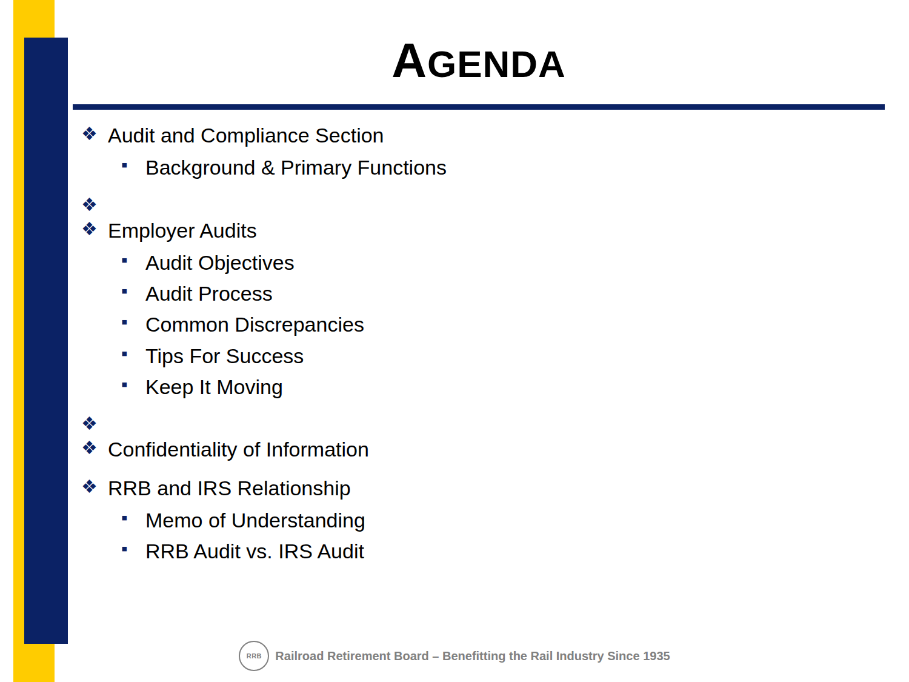AGENDA
Audit and Compliance Section
Background & Primary Functions
Employer Audits
Audit Objectives
Audit Process
Common Discrepancies
Tips For Success
Keep It Moving
Confidentiality of Information
RRB and IRS Relationship
Memo of Understanding
RRB Audit vs. IRS Audit
Railroad Retirement Board – Benefitting the Rail Industry Since 1935